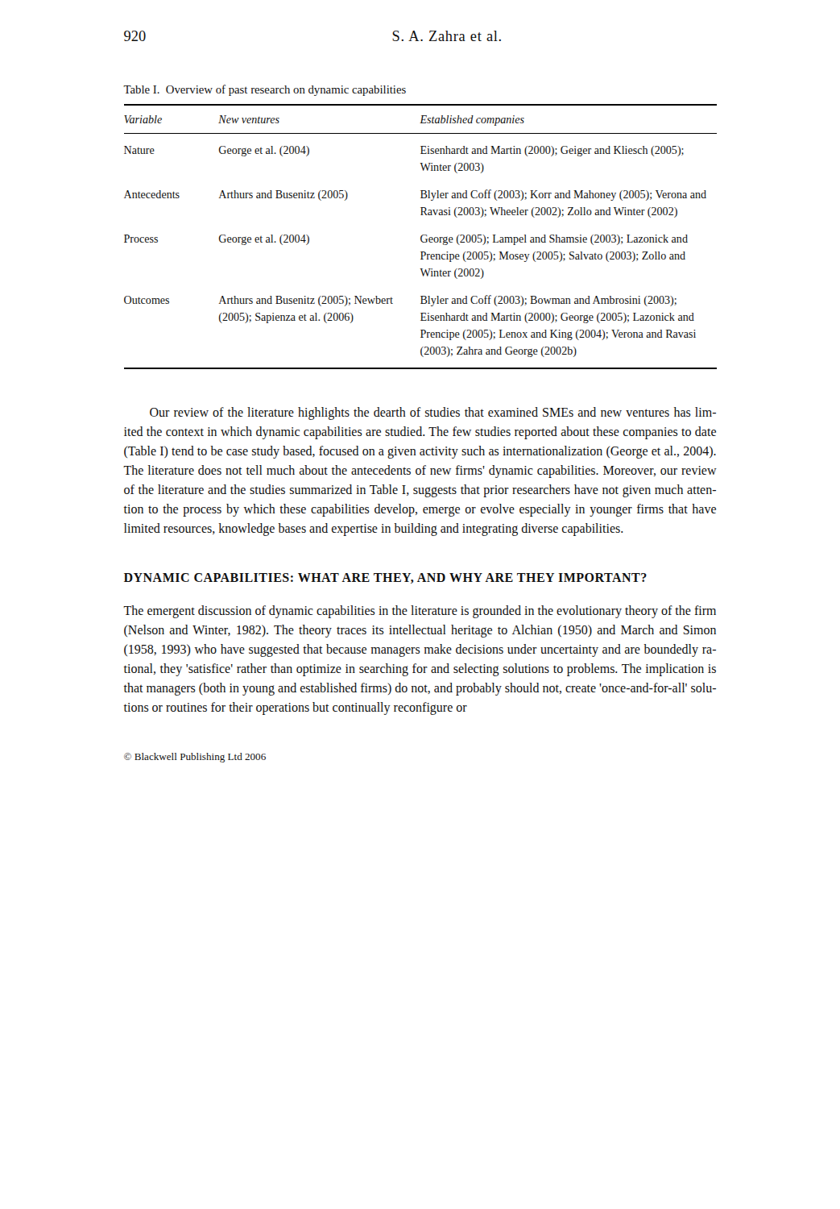920 S. A. Zahra et al.
Table I. Overview of past research on dynamic capabilities
| Variable | New ventures | Established companies |
| --- | --- | --- |
| Nature | George et al. (2004) | Eisenhardt and Martin (2000); Geiger and Kliesch (2005); Winter (2003) |
| Antecedents | Arthurs and Busenitz (2005) | Blyler and Coff (2003); Korr and Mahoney (2005); Verona and Ravasi (2003); Wheeler (2002); Zollo and Winter (2002) |
| Process | George et al. (2004) | George (2005); Lampel and Shamsie (2003); Lazonick and Prencipe (2005); Mosey (2005); Salvato (2003); Zollo and Winter (2002) |
| Outcomes | Arthurs and Busenitz (2005); Newbert (2005); Sapienza et al. (2006) | Blyler and Coff (2003); Bowman and Ambrosini (2003); Eisenhardt and Martin (2000); George (2005); Lazonick and Prencipe (2005); Lenox and King (2004); Verona and Ravasi (2003); Zahra and George (2002b) |
Our review of the literature highlights the dearth of studies that examined SMEs and new ventures has limited the context in which dynamic capabilities are studied. The few studies reported about these companies to date (Table I) tend to be case study based, focused on a given activity such as internationalization (George et al., 2004). The literature does not tell much about the antecedents of new firms' dynamic capabilities. Moreover, our review of the literature and the studies summarized in Table I, suggests that prior researchers have not given much attention to the process by which these capabilities develop, emerge or evolve especially in younger firms that have limited resources, knowledge bases and expertise in building and integrating diverse capabilities.
DYNAMIC CAPABILITIES: WHAT ARE THEY, AND WHY ARE THEY IMPORTANT?
The emergent discussion of dynamic capabilities in the literature is grounded in the evolutionary theory of the firm (Nelson and Winter, 1982). The theory traces its intellectual heritage to Alchian (1950) and March and Simon (1958, 1993) who have suggested that because managers make decisions under uncertainty and are boundedly rational, they 'satisfice' rather than optimize in searching for and selecting solutions to problems. The implication is that managers (both in young and established firms) do not, and probably should not, create 'once-and-for-all' solutions or routines for their operations but continually reconfigure or
© Blackwell Publishing Ltd 2006